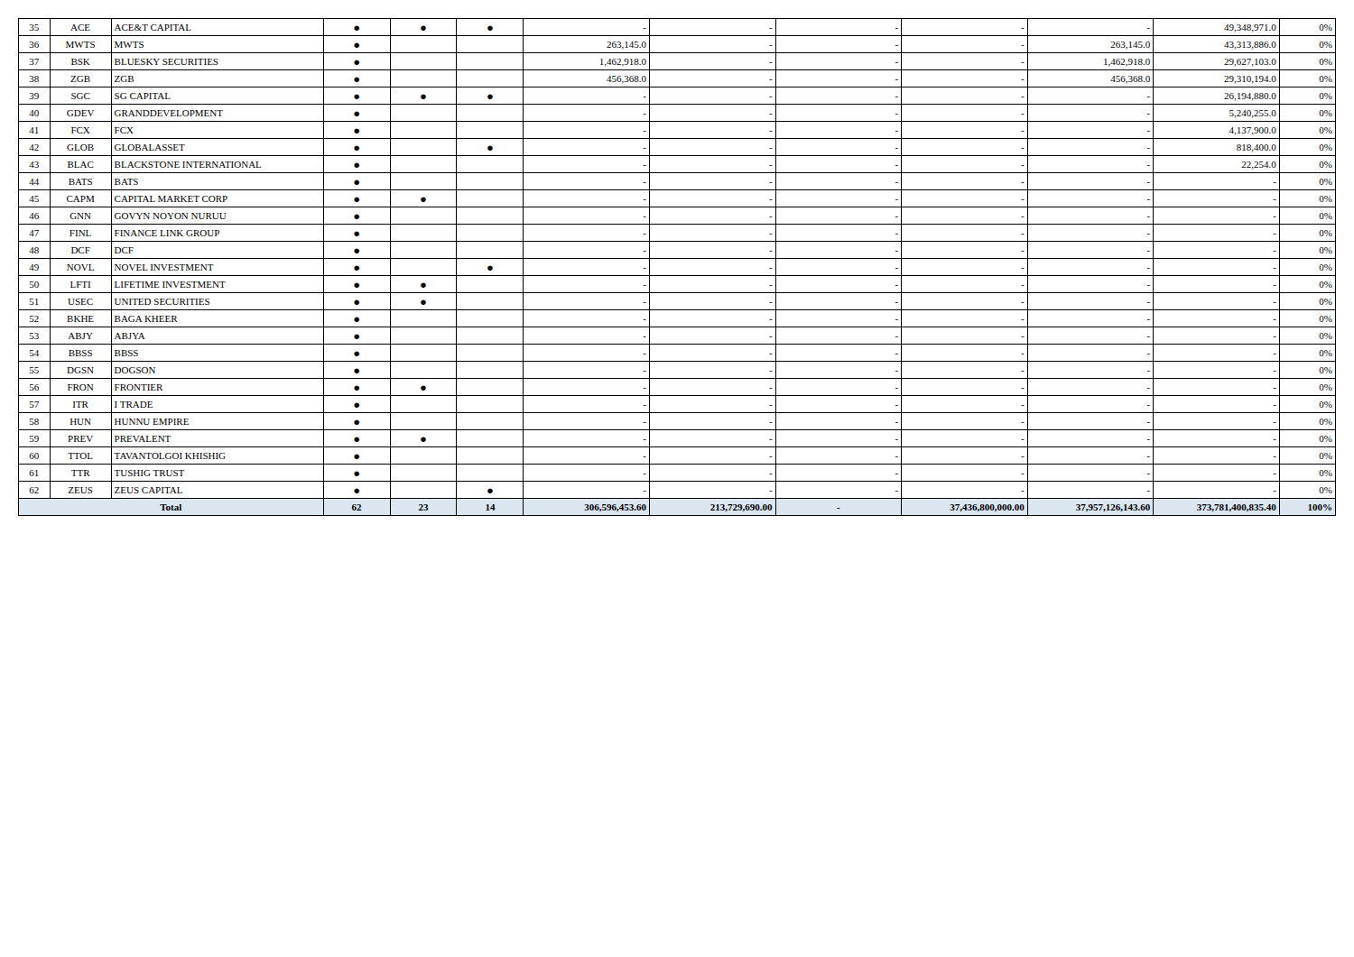| 35 | ACE | ACE&T CAPITAL | ● | ● | ● | - | - | - | - | - | 49,348,971.0 | 0% |
| 36 | MWTS | MWTS | ● | | | 263,145.0 | - | - | - | 263,145.0 | 43,313,886.0 | 0% |
| 37 | BSK | BLUESKY SECURITIES | ● | | | 1,462,918.0 | - | - | - | 1,462,918.0 | 29,627,103.0 | 0% |
| 38 | ZGB | ZGB | ● | | | 456,368.0 | - | - | - | 456,368.0 | 29,310,194.0 | 0% |
| 39 | SGC | SG CAPITAL | ● | ● | ● | - | - | - | - | - | 26,194,880.0 | 0% |
| 40 | GDEV | GRANDDEVELOPMENT | ● | | | - | - | - | - | - | 5,240,255.0 | 0% |
| 41 | FCX | FCX | ● | | | - | - | - | - | - | 4,137,900.0 | 0% |
| 42 | GLOB | GLOBALASSET | ● | | ● | - | - | - | - | - | 818,400.0 | 0% |
| 43 | BLAC | BLACKSTONE INTERNATIONAL | ● | | | - | - | - | - | - | 22,254.0 | 0% |
| 44 | BATS | BATS | ● | | | - | - | - | - | - | - | 0% |
| 45 | CAPM | CAPITAL MARKET CORP | ● | ● | | - | - | - | - | - | - | 0% |
| 46 | GNN | GOVYN NOYON NURUU | ● | | | - | - | - | - | - | - | 0% |
| 47 | FINL | FINANCE LINK GROUP | ● | | | - | - | - | - | - | - | 0% |
| 48 | DCF | DCF | ● | | | - | - | - | - | - | - | 0% |
| 49 | NOVL | NOVEL INVESTMENT | ● | | ● | - | - | - | - | - | - | 0% |
| 50 | LFTI | LIFETIME INVESTMENT | ● | ● | | - | - | - | - | - | - | 0% |
| 51 | USEC | UNITED SECURITIES | ● | ● | | - | - | - | - | - | - | 0% |
| 52 | BKHE | BAGA KHEER | ● | | | - | - | - | - | - | - | 0% |
| 53 | ABJY | ABJYA | ● | | | - | - | - | - | - | - | 0% |
| 54 | BBSS | BBSS | ● | | | - | - | - | - | - | - | 0% |
| 55 | DGSN | DOGSON | ● | | | - | - | - | - | - | - | 0% |
| 56 | FRON | FRONTIER | ● | ● | | - | - | - | - | - | - | 0% |
| 57 | ITR | I TRADE | ● | | | - | - | - | - | - | - | 0% |
| 58 | HUN | HUNNU EMPIRE | ● | | | - | - | - | - | - | - | 0% |
| 59 | PREV | PREVALENT | ● | ● | | - | - | - | - | - | - | 0% |
| 60 | TTOL | TAVANTOLGOI KHISHIG | ● | | | - | - | - | - | - | - | 0% |
| 61 | TTR | TUSHIG TRUST | ● | | | - | - | - | - | - | - | 0% |
| 62 | ZEUS | ZEUS CAPITAL | ● | | ● | - | - | - | - | - | - | 0% |
| Total | 62 | 23 | 14 | 306,596,453.60 | 213,729,690.00 | - | 37,436,800,000.00 | 37,957,126,143.60 | 373,781,400,835.40 | 100% |